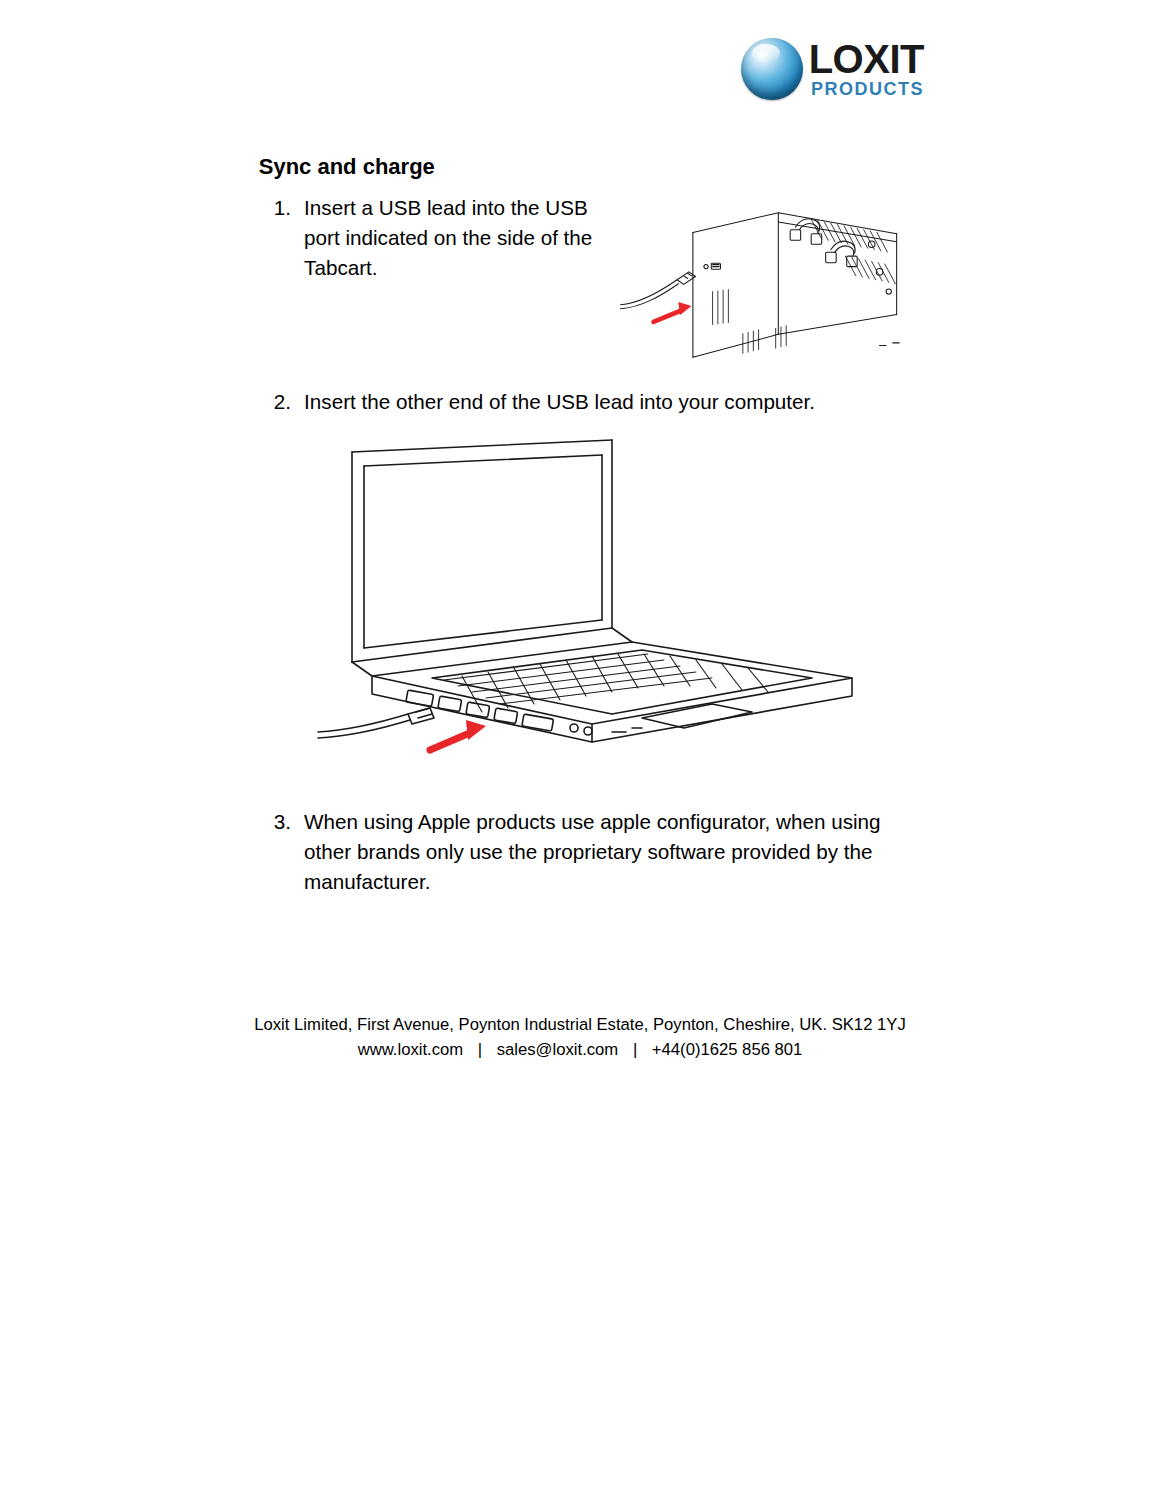LOXIT PRODUCTS
Sync and charge
Insert a USB lead into the USB port indicated on the side of the Tabcart.
Insert the other end of the USB lead into your computer.
When using Apple products use apple configurator, when using other brands only use the proprietary software provided by the manufacturer.
Loxit Limited, First Avenue, Poynton Industrial Estate, Poynton, Cheshire, UK. SK12 1YJ
www.loxit.com | sales@loxit.com | +44(0)1625 856 801